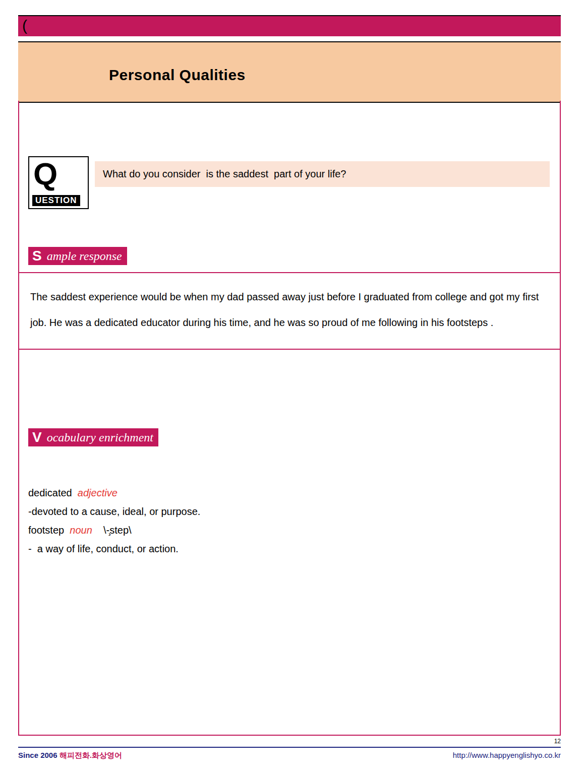(
Personal Qualities
Q UESTION
What do you consider is the saddest part of your life?
Sample response
The saddest experience would be when my dad passed away just before I graduated from college and got my first job. He was a dedicated educator during his time, and he was so proud of me following in his footsteps .
Vocabulary enrichment
dedicated adjective
-devoted to a cause, ideal, or purpose.
footstep noun \-̧step\
- a way of life, conduct, or action.
12
Since 2006 해피전화.화상영어
http://www.happyenglishyo.co.kr